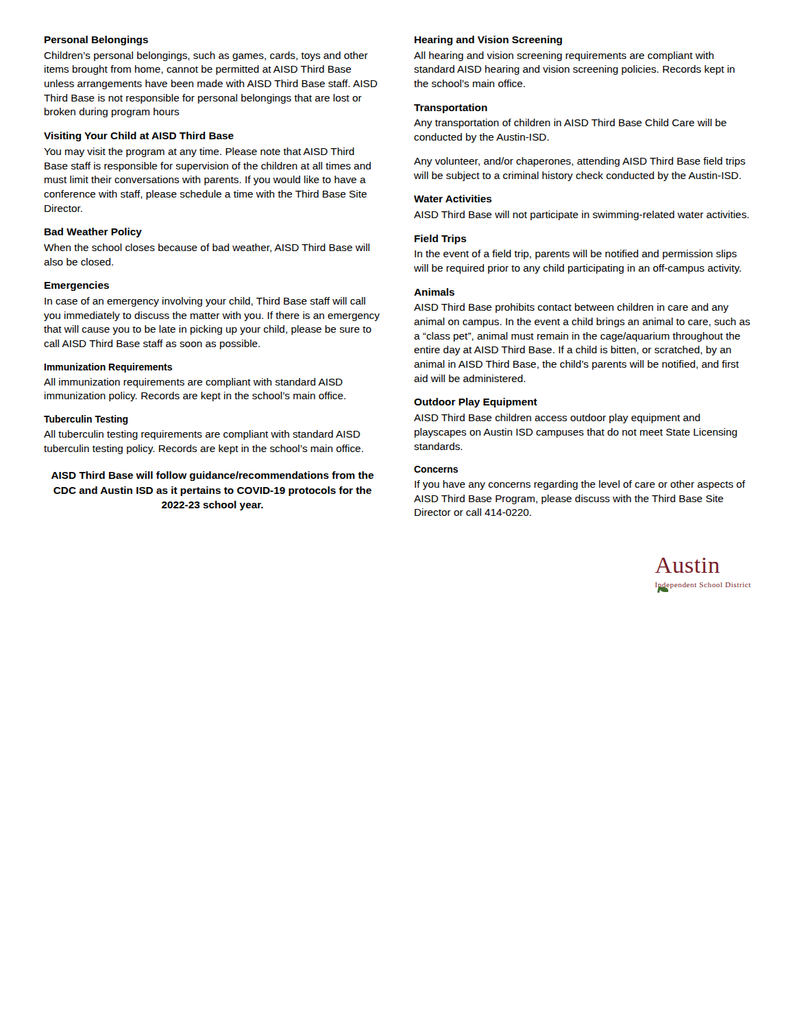Personal Belongings
Children’s personal belongings, such as games, cards, toys and other items brought from home, cannot be permitted at AISD Third Base unless arrangements have been made with AISD Third Base staff. AISD Third Base is not responsible for personal belongings that are lost or broken during program hours
Visiting Your Child at AISD Third Base
You may visit the program at any time. Please note that AISD Third Base staff is responsible for supervision of the children at all times and must limit their conversations with parents. If you would like to have a conference with staff, please schedule a time with the Third Base Site Director.
Bad Weather Policy
When the school closes because of bad weather, AISD Third Base will also be closed.
Emergencies
In case of an emergency involving your child, Third Base staff will call you immediately to discuss the matter with you. If there is an emergency that will cause you to be late in picking up your child, please be sure to call AISD Third Base staff as soon as possible.
Immunization Requirements
All immunization requirements are compliant with standard AISD immunization policy. Records are kept in the school’s main office.
Tuberculin Testing
All tuberculin testing requirements are compliant with standard AISD tuberculin testing policy. Records are kept in the school’s main office.
AISD Third Base will follow guidance/recommendations from the CDC and Austin ISD as it pertains to COVID-19 protocols for the 2022-23 school year.
Hearing and Vision Screening
All hearing and vision screening requirements are compliant with standard AISD hearing and vision screening policies. Records kept in the school’s main office.
Transportation
Any transportation of children in AISD Third Base Child Care will be conducted by the Austin-ISD.
Any volunteer, and/or chaperones, attending AISD Third Base field trips will be subject to a criminal history check conducted by the Austin-ISD.
Water Activities
AISD Third Base will not participate in swimming-related water activities.
Field Trips
In the event of a field trip, parents will be notified and permission slips will be required prior to any child participating in an off-campus activity.
Animals
AISD Third Base prohibits contact between children in care and any animal on campus. In the event a child brings an animal to care, such as a “class pet”, animal must remain in the cage/aquarium throughout the entire day at AISD Third Base. If a child is bitten, or scratched, by an animal in AISD Third Base, the child’s parents will be notified, and first aid will be administered.
Outdoor Play Equipment
AISD Third Base children access outdoor play equipment and playscapes on Austin ISD campuses that do not meet State Licensing standards.
Concerns
If you have any concerns regarding the level of care or other aspects of AISD Third Base Program, please discuss with the Third Base Site Director or call 414-0220.
Austin
Independent School District